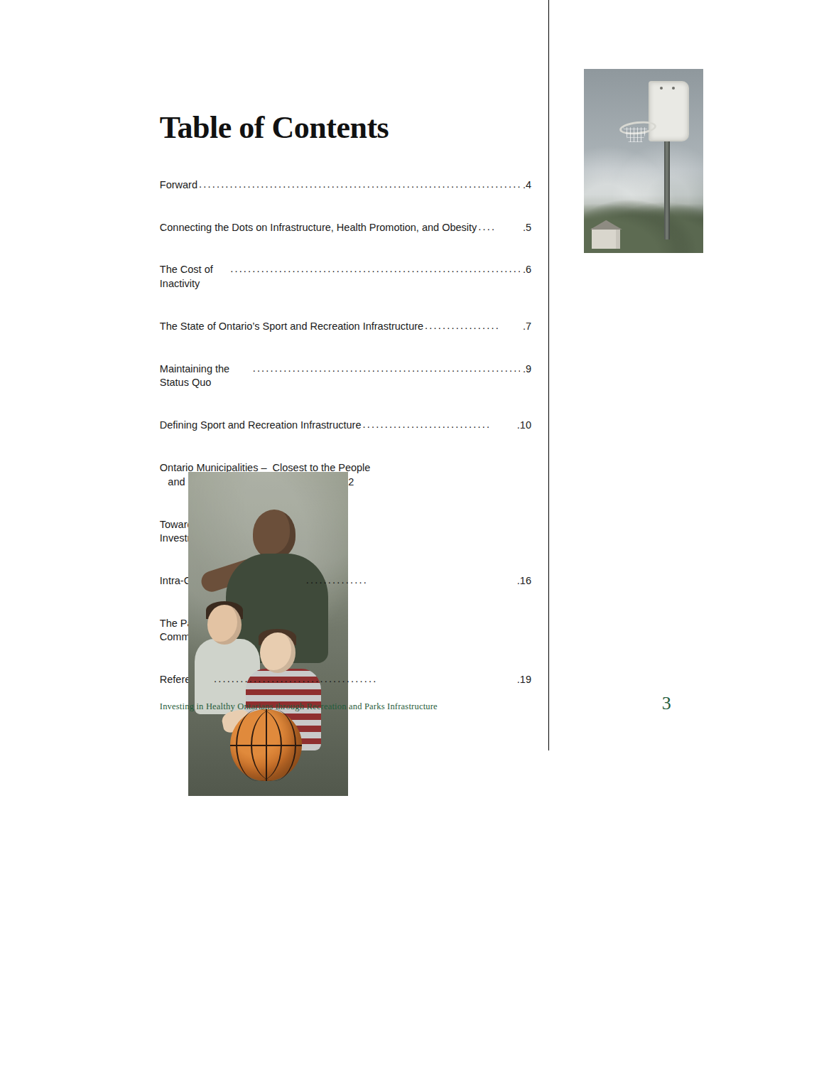Table of Contents
Forward ........................................................................................................... .4
Connecting the Dots on Infrastructure, Health Promotion, and Obesity .... .5
The Cost of Inactivity ........................................................................................... .6
The State of Ontario’s Sport and Recreation Infrastructure ................. .7
Maintaining the Status Quo .................................................................................. .9
Defining Sport and Recreation Infrastructure ............................. .10
Ontario Municipalities – Closest to the People and Feeling the Squeeze .................... .12
Towards a Sustainable Infrastructure Investment Model ............................. .14
Intra-Government Convergence .............. .16
The Parks and Recreation Sector’s Commitment ................................. .18
References ..................................... .19
Investing in Healthy Ontarians through Recreation and Parks Infrastructure
3